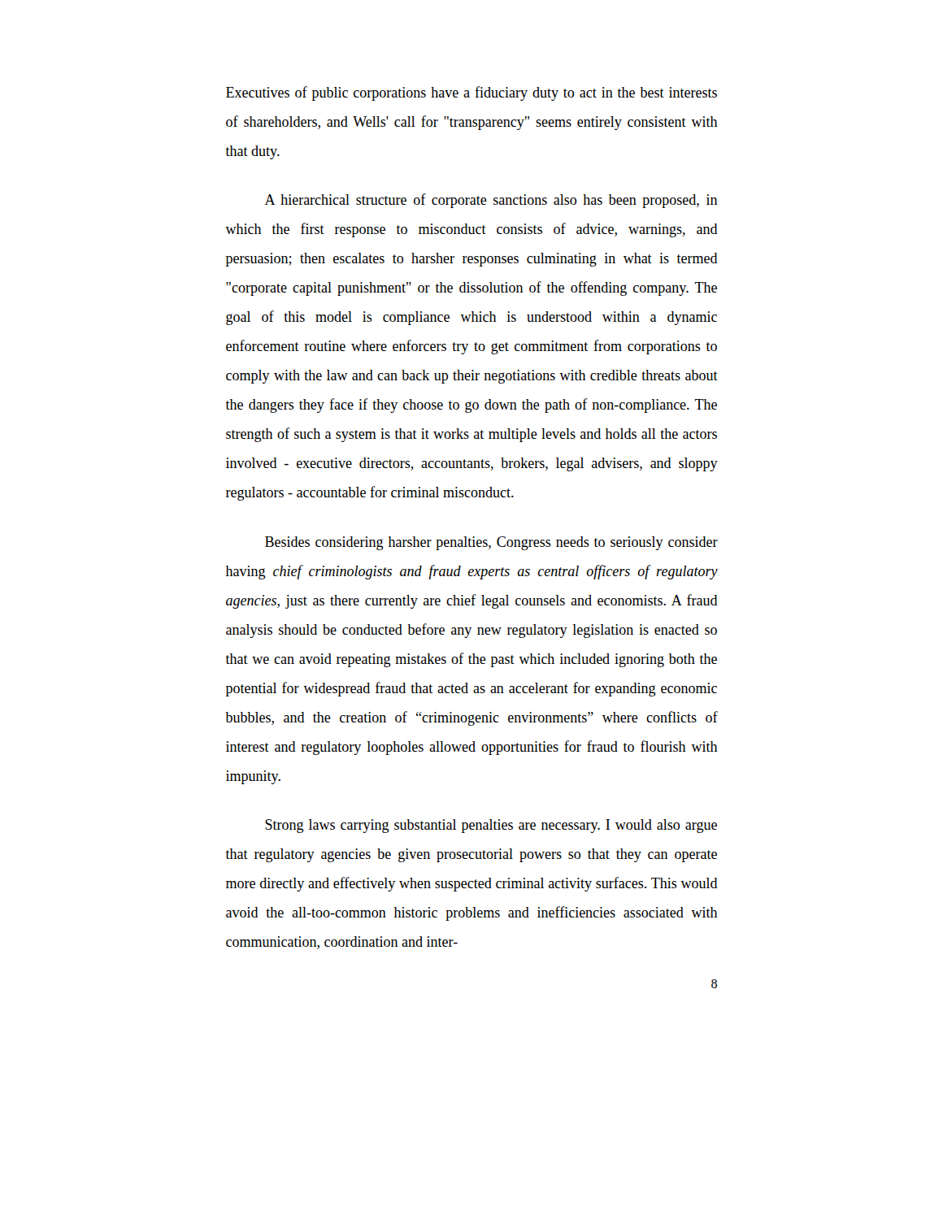Executives of public corporations have a fiduciary duty to act in the best interests of shareholders, and Wells' call for "transparency" seems entirely consistent with that duty.
A hierarchical structure of corporate sanctions also has been proposed, in which the first response to misconduct consists of advice, warnings, and persuasion; then escalates to harsher responses culminating in what is termed "corporate capital punishment" or the dissolution of the offending company. The goal of this model is compliance which is understood within a dynamic enforcement routine where enforcers try to get commitment from corporations to comply with the law and can back up their negotiations with credible threats about the dangers they face if they choose to go down the path of non-compliance. The strength of such a system is that it works at multiple levels and holds all the actors involved - executive directors, accountants, brokers, legal advisers, and sloppy regulators - accountable for criminal misconduct.
Besides considering harsher penalties, Congress needs to seriously consider having chief criminologists and fraud experts as central officers of regulatory agencies, just as there currently are chief legal counsels and economists. A fraud analysis should be conducted before any new regulatory legislation is enacted so that we can avoid repeating mistakes of the past which included ignoring both the potential for widespread fraud that acted as an accelerant for expanding economic bubbles, and the creation of “criminogenic environments” where conflicts of interest and regulatory loopholes allowed opportunities for fraud to flourish with impunity.
Strong laws carrying substantial penalties are necessary. I would also argue that regulatory agencies be given prosecutorial powers so that they can operate more directly and effectively when suspected criminal activity surfaces. This would avoid the all-too-common historic problems and inefficiencies associated with communication, coordination and inter-
8